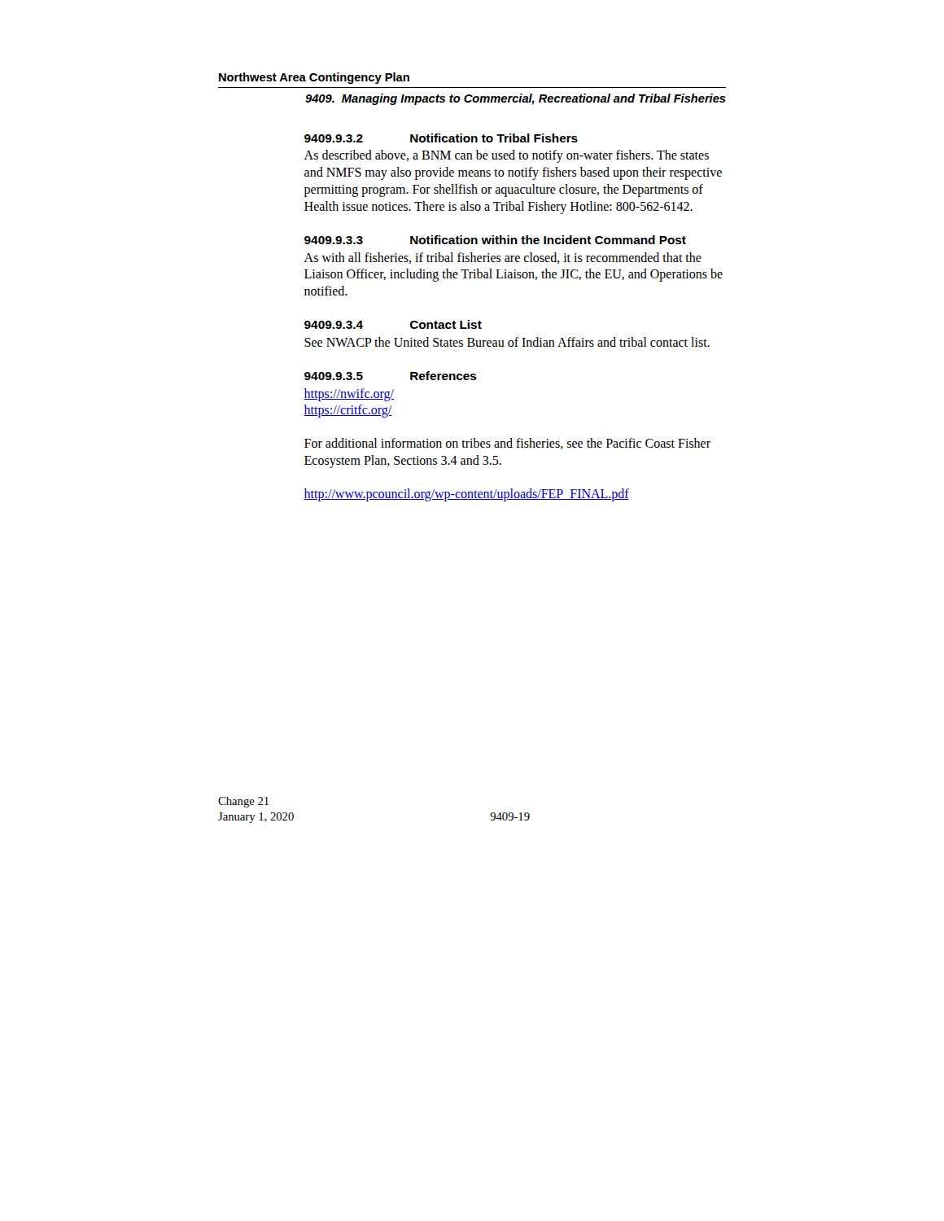Northwest Area Contingency Plan
9409. Managing Impacts to Commercial, Recreational and Tribal Fisheries
9409.9.3.2 Notification to Tribal Fishers
As described above, a BNM can be used to notify on-water fishers. The states and NMFS may also provide means to notify fishers based upon their respective permitting program. For shellfish or aquaculture closure, the Departments of Health issue notices. There is also a Tribal Fishery Hotline: 800-562-6142.
9409.9.3.3 Notification within the Incident Command Post
As with all fisheries, if tribal fisheries are closed, it is recommended that the Liaison Officer, including the Tribal Liaison, the JIC, the EU, and Operations be notified.
9409.9.3.4 Contact List
See NWACP the United States Bureau of Indian Affairs and tribal contact list.
9409.9.3.5 References
https://nwifc.org/ https://critfc.org/
For additional information on tribes and fisheries, see the Pacific Coast Fisher Ecosystem Plan, Sections 3.4 and 3.5.
http://www.pcouncil.org/wp-content/uploads/FEP_FINAL.pdf
Change 21
January 1, 2020
9409-19